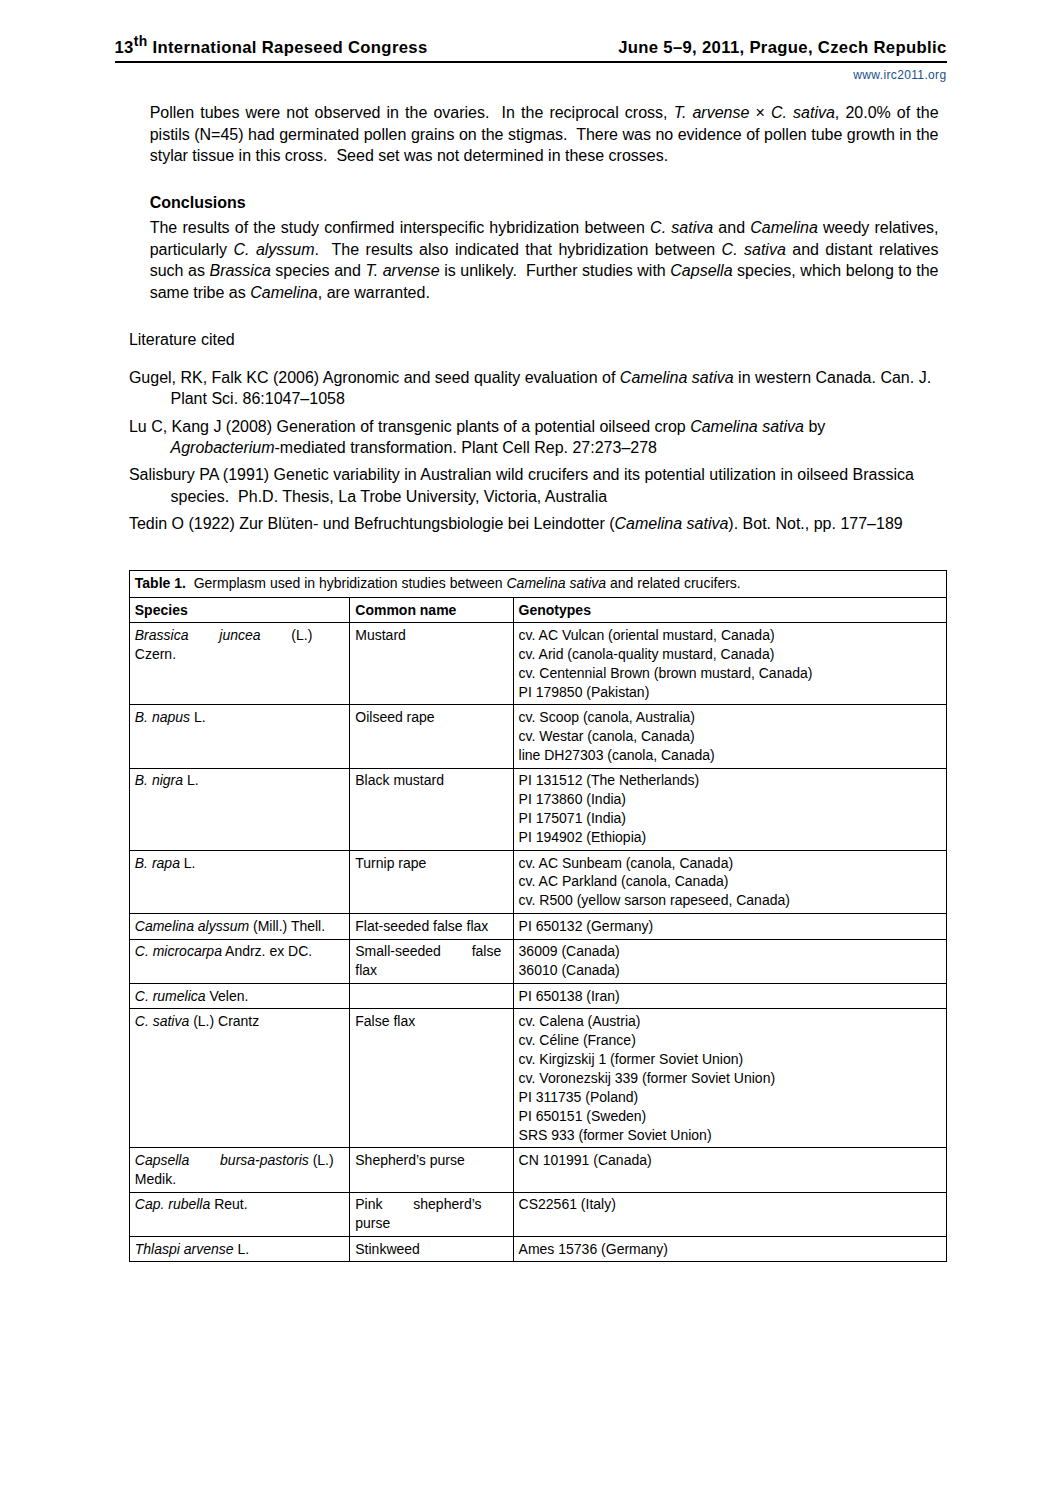13th International Rapeseed Congress
June 5–9, 2011, Prague, Czech Republic
www.irc2011.org
Pollen tubes were not observed in the ovaries. In the reciprocal cross, T. arvense × C. sativa, 20.0% of the pistils (N=45) had germinated pollen grains on the stigmas. There was no evidence of pollen tube growth in the stylar tissue in this cross. Seed set was not determined in these crosses.
Conclusions
The results of the study confirmed interspecific hybridization between C. sativa and Camelina weedy relatives, particularly C. alyssum. The results also indicated that hybridization between C. sativa and distant relatives such as Brassica species and T. arvense is unlikely. Further studies with Capsella species, which belong to the same tribe as Camelina, are warranted.
Literature cited
Gugel, RK, Falk KC (2006) Agronomic and seed quality evaluation of Camelina sativa in western Canada. Can. J. Plant Sci. 86:1047–1058
Lu C, Kang J (2008) Generation of transgenic plants of a potential oilseed crop Camelina sativa by Agrobacterium-mediated transformation. Plant Cell Rep. 27:273–278
Salisbury PA (1991) Genetic variability in Australian wild crucifers and its potential utilization in oilseed Brassica species. Ph.D. Thesis, La Trobe University, Victoria, Australia
Tedin O (1922) Zur Blüten- und Befruchtungsbiologie bei Leindotter (Camelina sativa). Bot. Not., pp. 177–189
Table 1. Germplasm used in hybridization studies between Camelina sativa and related crucifers.
| Species | Common name | Genotypes |
| --- | --- | --- |
| Brassica juncea (L.) Czern. | Mustard | cv. AC Vulcan (oriental mustard, Canada) cv. Arid (canola-quality mustard, Canada) cv. Centennial Brown (brown mustard, Canada) PI 179850 (Pakistan) |
| B. napus L. | Oilseed rape | cv. Scoop (canola, Australia) cv. Westar (canola, Canada) line DH27303 (canola, Canada) |
| B. nigra L. | Black mustard | PI 131512 (The Netherlands) PI 173860 (India) PI 175071 (India) PI 194902 (Ethiopia) |
| B. rapa L. | Turnip rape | cv. AC Sunbeam (canola, Canada) cv. AC Parkland (canola, Canada) cv. R500 (yellow sarson rapeseed, Canada) |
| Camelina alyssum (Mill.) Thell. | Flat-seeded false flax | PI 650132 (Germany) |
| C. microcarpa Andrz. ex DC. | Small-seeded false flax | 36009 (Canada) 36010 (Canada) |
| C. rumelica Velen. | | PI 650138 (Iran) |
| C. sativa (L.) Crantz | False flax | cv. Calena (Austria) cv. Céline (France) cv. Kirgizskij 1 (former Soviet Union) cv. Voronezskij 339 (former Soviet Union) PI 311735 (Poland) PI 650151 (Sweden) SRS 933 (former Soviet Union) |
| Capsella bursa-pastoris (L.) Medik. | Shepherd’s purse | CN 101991 (Canada) |
| Cap. rubella Reut. | Pink shepherd’s purse | CS22561 (Italy) |
| Thlaspi arvense L. | Stinkweed | Ames 15736 (Germany) |